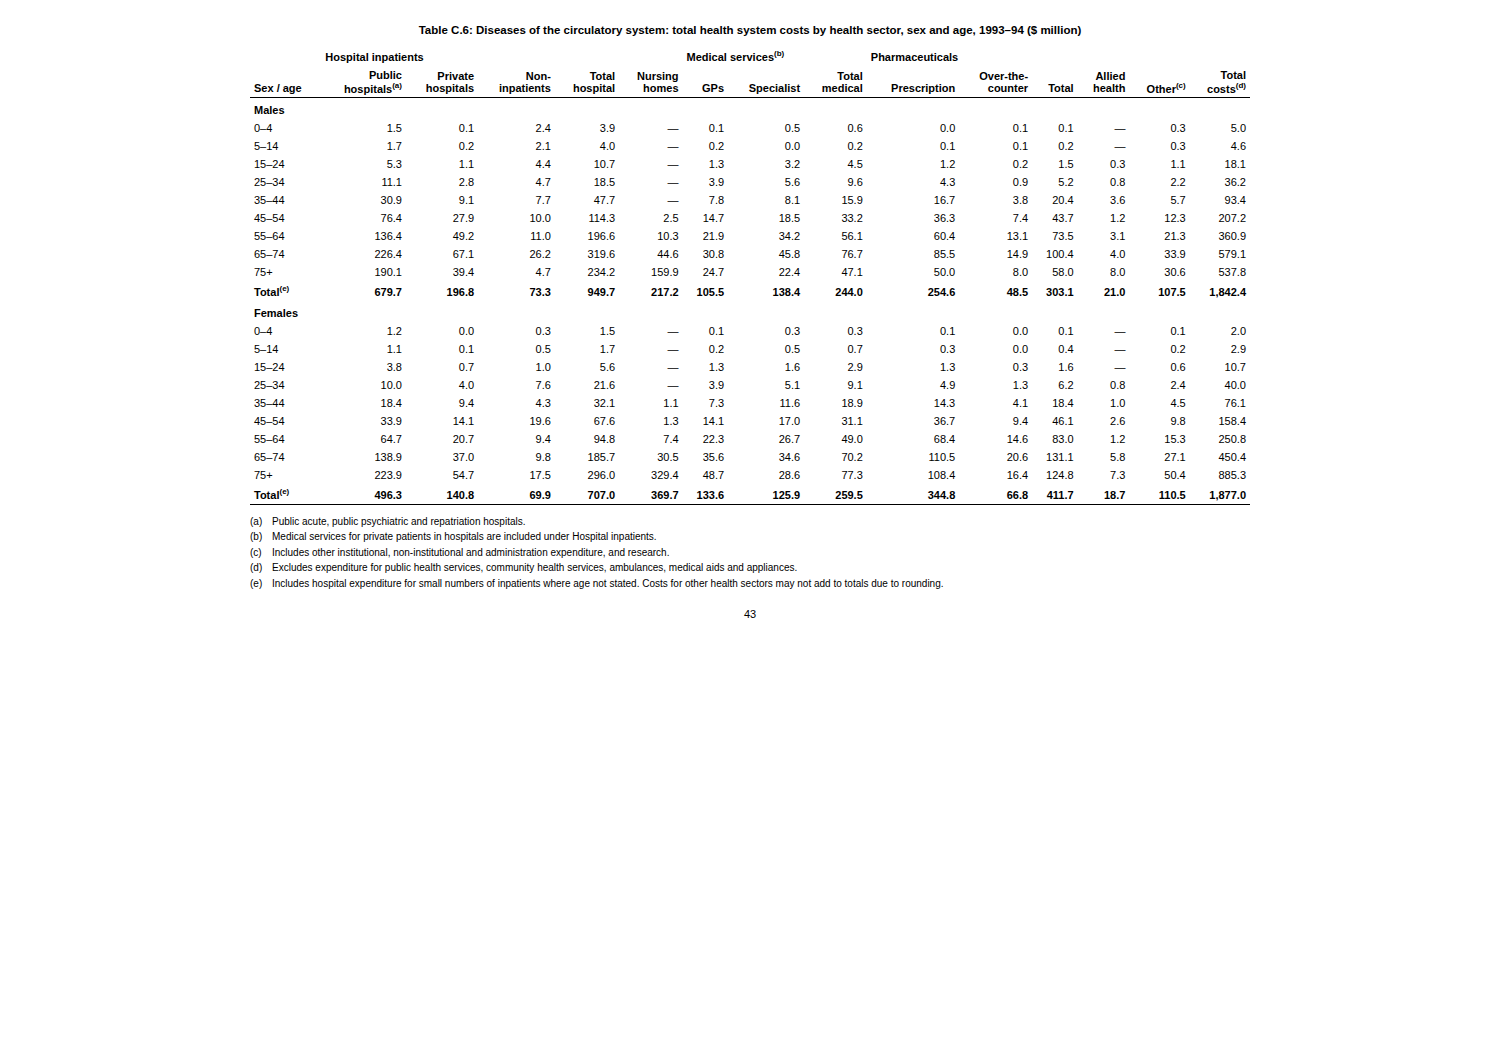Table C.6: Diseases of the circulatory system: total health system costs by health sector, sex and age, 1993–94 ($ million)
| | Hospital inpatients | Medical services (b) | Pharmaceuticals | |
| --- | --- | --- | --- | --- |
| Sex / age | Public hospitals (a) | Private hospitals | Non- inpatients | Total hospital | Nursing homes | GPs | Specialist | Total medical | Prescription | Over-the- counter | Total | Allied health | Other (c) | Total costs (d) |
| Males |
| 0–4 | 1.5 | 0.1 | 2.4 | 3.9 | — | 0.1 | 0.5 | 0.6 | 0.0 | 0.1 | 0.1 | — | 0.3 | 5.0 |
| 5–14 | 1.7 | 0.2 | 2.1 | 4.0 | — | 0.2 | 0.0 | 0.2 | 0.1 | 0.1 | 0.2 | — | 0.3 | 4.6 |
| 15–24 | 5.3 | 1.1 | 4.4 | 10.7 | — | 1.3 | 3.2 | 4.5 | 1.2 | 0.2 | 1.5 | 0.3 | 1.1 | 18.1 |
| 25–34 | 11.1 | 2.8 | 4.7 | 18.5 | — | 3.9 | 5.6 | 9.6 | 4.3 | 0.9 | 5.2 | 0.8 | 2.2 | 36.2 |
| 35–44 | 30.9 | 9.1 | 7.7 | 47.7 | — | 7.8 | 8.1 | 15.9 | 16.7 | 3.8 | 20.4 | 3.6 | 5.7 | 93.4 |
| 45–54 | 76.4 | 27.9 | 10.0 | 114.3 | 2.5 | 14.7 | 18.5 | 33.2 | 36.3 | 7.4 | 43.7 | 1.2 | 12.3 | 207.2 |
| 55–64 | 136.4 | 49.2 | 11.0 | 196.6 | 10.3 | 21.9 | 34.2 | 56.1 | 60.4 | 13.1 | 73.5 | 3.1 | 21.3 | 360.9 |
| 65–74 | 226.4 | 67.1 | 26.2 | 319.6 | 44.6 | 30.8 | 45.8 | 76.7 | 85.5 | 14.9 | 100.4 | 4.0 | 33.9 | 579.1 |
| 75+ | 190.1 | 39.4 | 4.7 | 234.2 | 159.9 | 24.7 | 22.4 | 47.1 | 50.0 | 8.0 | 58.0 | 8.0 | 30.6 | 537.8 |
| Total (e) | 679.7 | 196.8 | 73.3 | 949.7 | 217.2 | 105.5 | 138.4 | 244.0 | 254.6 | 48.5 | 303.1 | 21.0 | 107.5 | 1,842.4 |
| Females |
| 0–4 | 1.2 | 0.0 | 0.3 | 1.5 | — | 0.1 | 0.3 | 0.3 | 0.1 | 0.0 | 0.1 | — | 0.1 | 2.0 |
| 5–14 | 1.1 | 0.1 | 0.5 | 1.7 | — | 0.2 | 0.5 | 0.7 | 0.3 | 0.0 | 0.4 | — | 0.2 | 2.9 |
| 15–24 | 3.8 | 0.7 | 1.0 | 5.6 | — | 1.3 | 1.6 | 2.9 | 1.3 | 0.3 | 1.6 | — | 0.6 | 10.7 |
| 25–34 | 10.0 | 4.0 | 7.6 | 21.6 | — | 3.9 | 5.1 | 9.1 | 4.9 | 1.3 | 6.2 | 0.8 | 2.4 | 40.0 |
| 35–44 | 18.4 | 9.4 | 4.3 | 32.1 | 1.1 | 7.3 | 11.6 | 18.9 | 14.3 | 4.1 | 18.4 | 1.0 | 4.5 | 76.1 |
| 45–54 | 33.9 | 14.1 | 19.6 | 67.6 | 1.3 | 14.1 | 17.0 | 31.1 | 36.7 | 9.4 | 46.1 | 2.6 | 9.8 | 158.4 |
| 55–64 | 64.7 | 20.7 | 9.4 | 94.8 | 7.4 | 22.3 | 26.7 | 49.0 | 68.4 | 14.6 | 83.0 | 1.2 | 15.3 | 250.8 |
| 65–74 | 138.9 | 37.0 | 9.8 | 185.7 | 30.5 | 35.6 | 34.6 | 70.2 | 110.5 | 20.6 | 131.1 | 5.8 | 27.1 | 450.4 |
| 75+ | 223.9 | 54.7 | 17.5 | 296.0 | 329.4 | 48.7 | 28.6 | 77.3 | 108.4 | 16.4 | 124.8 | 7.3 | 50.4 | 885.3 |
| Total (e) | 496.3 | 140.8 | 69.9 | 707.0 | 369.7 | 133.6 | 125.9 | 259.5 | 344.8 | 66.8 | 411.7 | 18.7 | 110.5 | 1,877.0 |
(a) Public acute, public psychiatric and repatriation hospitals.
(b) Medical services for private patients in hospitals are included under Hospital inpatients.
(c) Includes other institutional, non-institutional and administration expenditure, and research.
(d) Excludes expenditure for public health services, community health services, ambulances, medical aids and appliances.
(e) Includes hospital expenditure for small numbers of inpatients where age not stated. Costs for other health sectors may not add to totals due to rounding.
43